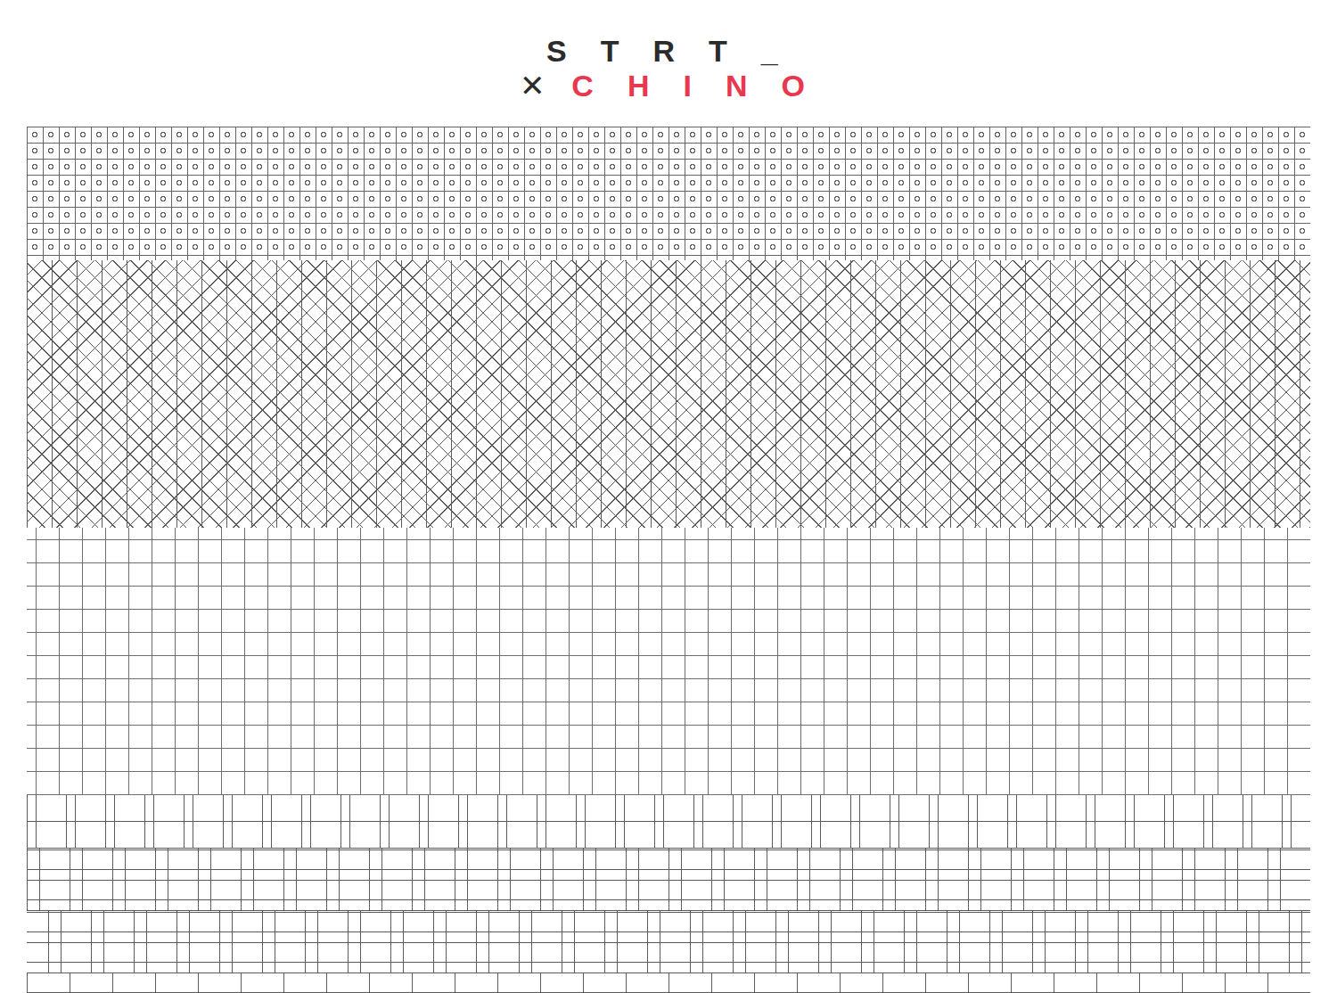S T R T _ ✕ C H I N O